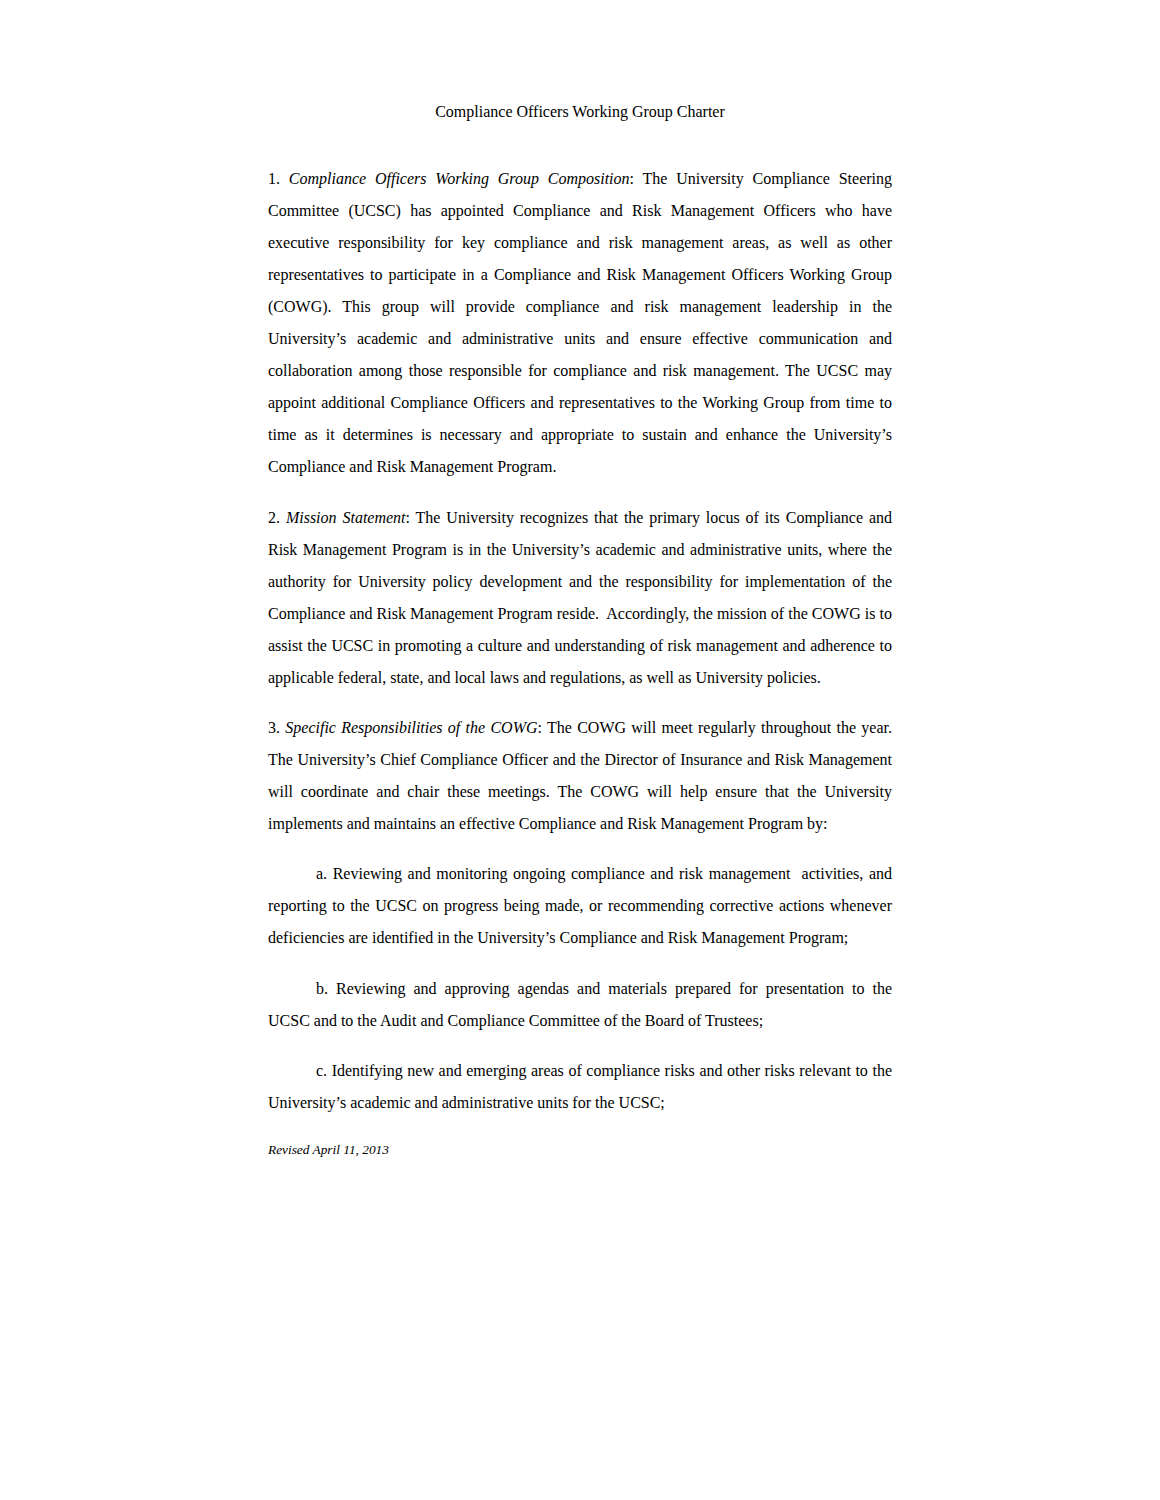Compliance Officers Working Group Charter
1. Compliance Officers Working Group Composition: The University Compliance Steering Committee (UCSC) has appointed Compliance and Risk Management Officers who have executive responsibility for key compliance and risk management areas, as well as other representatives to participate in a Compliance and Risk Management Officers Working Group (COWG). This group will provide compliance and risk management leadership in the University’s academic and administrative units and ensure effective communication and collaboration among those responsible for compliance and risk management. The UCSC may appoint additional Compliance Officers and representatives to the Working Group from time to time as it determines is necessary and appropriate to sustain and enhance the University’s Compliance and Risk Management Program.
2. Mission Statement: The University recognizes that the primary locus of its Compliance and Risk Management Program is in the University’s academic and administrative units, where the authority for University policy development and the responsibility for implementation of the Compliance and Risk Management Program reside. Accordingly, the mission of the COWG is to assist the UCSC in promoting a culture and understanding of risk management and adherence to applicable federal, state, and local laws and regulations, as well as University policies.
3. Specific Responsibilities of the COWG: The COWG will meet regularly throughout the year. The University’s Chief Compliance Officer and the Director of Insurance and Risk Management will coordinate and chair these meetings. The COWG will help ensure that the University implements and maintains an effective Compliance and Risk Management Program by:
a. Reviewing and monitoring ongoing compliance and risk management activities, and reporting to the UCSC on progress being made, or recommending corrective actions whenever deficiencies are identified in the University’s Compliance and Risk Management Program;
b. Reviewing and approving agendas and materials prepared for presentation to the UCSC and to the Audit and Compliance Committee of the Board of Trustees;
c. Identifying new and emerging areas of compliance risks and other risks relevant to the University’s academic and administrative units for the UCSC;
Revised April 11, 2013